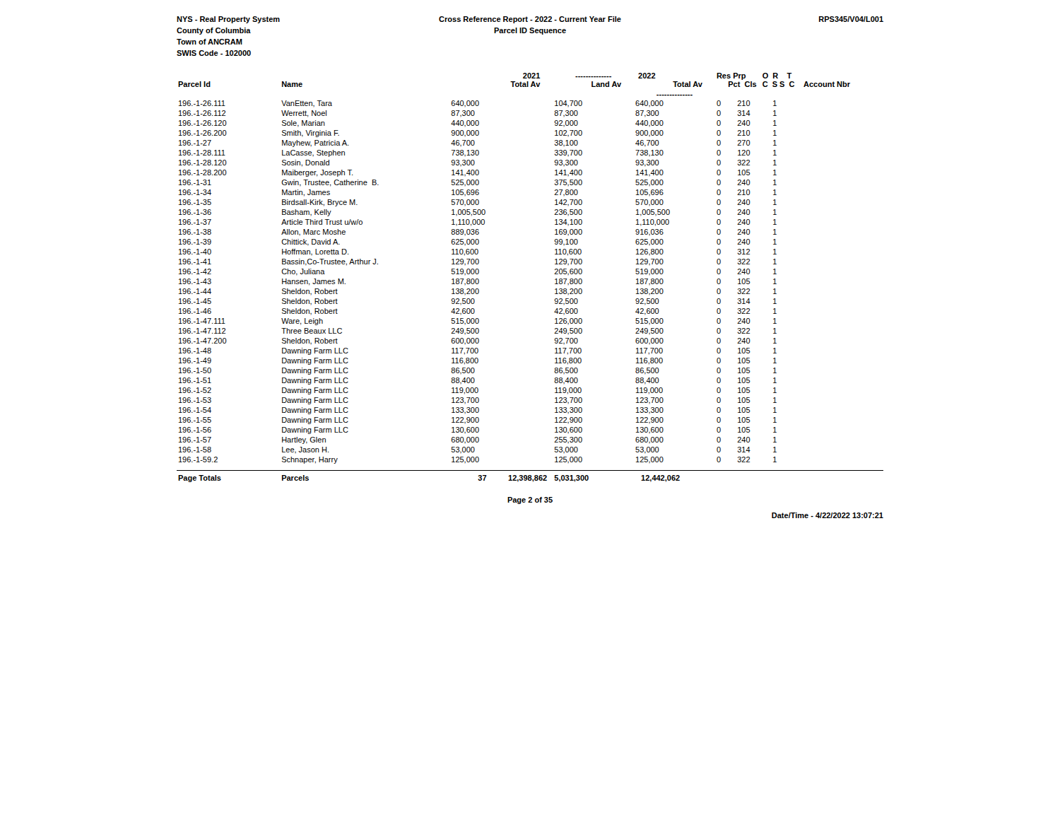NYS - Real Property System
County of Columbia
Town of ANCRAM
SWIS Code - 102000
Cross Reference Report - 2022 - Current Year File
Parcel ID Sequence
RPS345/V04/L001
| | | 2021 | -------------- | 2022 | Res Prp | O R T | |
| --- | --- | --- | --- | --- | --- | --- | --- |
| Parcel Id | Name | Total Av | Land Av | Total Av | Pct Cls | C S S C | Account Nbr |
| | | | | -------------- | |
| 196.-1-26.111 | VanEtten, Tara | 640,000 | 104,700 | 640,000 | 0 | 210 | | 1 | | | |
| 196.-1-26.112 | Werrett, Noel | 87,300 | 87,300 | 87,300 | 0 | 314 | | 1 | | | |
| 196.-1-26.120 | Sole, Marian | 440,000 | 92,000 | 440,000 | 0 | 240 | | 1 | | | |
| 196.-1-26.200 | Smith, Virginia F. | 900,000 | 102,700 | 900,000 | 0 | 210 | | 1 | | | |
| 196.-1-27 | Mayhew, Patricia A. | 46,700 | 38,100 | 46,700 | 0 | 270 | | 1 | | | |
| 196.-1-28.111 | LaCasse, Stephen | 738,130 | 339,700 | 738,130 | 0 | 120 | | 1 | | | |
| 196.-1-28.120 | Sosin, Donald | 93,300 | 93,300 | 93,300 | 0 | 322 | | 1 | | | |
| 196.-1-28.200 | Maiberger, Joseph T. | 141,400 | 141,400 | 141,400 | 0 | 105 | | 1 | | | |
| 196.-1-31 | Gwin, Trustee, Catherine B. | 525,000 | 375,500 | 525,000 | 0 | 240 | | 1 | | | |
| 196.-1-34 | Martin, James | 105,696 | 27,800 | 105,696 | 0 | 210 | | 1 | | | |
| 196.-1-35 | Birdsall-Kirk, Bryce M. | 570,000 | 142,700 | 570,000 | 0 | 240 | | 1 | | | |
| 196.-1-36 | Basham, Kelly | 1,005,500 | 236,500 | 1,005,500 | 0 | 240 | | 1 | | | |
| 196.-1-37 | Article Third Trust u/w/o | 1,110,000 | 134,100 | 1,110,000 | 0 | 240 | | 1 | | | |
| 196.-1-38 | Allon, Marc Moshe | 889,036 | 169,000 | 916,036 | 0 | 240 | | 1 | | | |
| 196.-1-39 | Chittick, David A. | 625,000 | 99,100 | 625,000 | 0 | 240 | | 1 | | | |
| 196.-1-40 | Hoffman, Loretta D. | 110,600 | 110,600 | 126,800 | 0 | 312 | | 1 | | | |
| 196.-1-41 | Bassin,Co-Trustee, Arthur J. | 129,700 | 129,700 | 129,700 | 0 | 322 | | 1 | | | |
| 196.-1-42 | Cho, Juliana | 519,000 | 205,600 | 519,000 | 0 | 240 | | 1 | | | |
| 196.-1-43 | Hansen, James M. | 187,800 | 187,800 | 187,800 | 0 | 105 | | 1 | | | |
| 196.-1-44 | Sheldon, Robert | 138,200 | 138,200 | 138,200 | 0 | 322 | | 1 | | | |
| 196.-1-45 | Sheldon, Robert | 92,500 | 92,500 | 92,500 | 0 | 314 | | 1 | | | |
| 196.-1-46 | Sheldon, Robert | 42,600 | 42,600 | 42,600 | 0 | 322 | | 1 | | | |
| 196.-1-47.111 | Ware, Leigh | 515,000 | 126,000 | 515,000 | 0 | 240 | | 1 | | | |
| 196.-1-47.112 | Three Beaux LLC | 249,500 | 249,500 | 249,500 | 0 | 322 | | 1 | | | |
| 196.-1-47.200 | Sheldon, Robert | 600,000 | 92,700 | 600,000 | 0 | 240 | | 1 | | | |
| 196.-1-48 | Dawning Farm LLC | 117,700 | 117,700 | 117,700 | 0 | 105 | | 1 | | | |
| 196.-1-49 | Dawning Farm LLC | 116,800 | 116,800 | 116,800 | 0 | 105 | | 1 | | | |
| 196.-1-50 | Dawning Farm LLC | 86,500 | 86,500 | 86,500 | 0 | 105 | | 1 | | | |
| 196.-1-51 | Dawning Farm LLC | 88,400 | 88,400 | 88,400 | 0 | 105 | | 1 | | | |
| 196.-1-52 | Dawning Farm LLC | 119,000 | 119,000 | 119,000 | 0 | 105 | | 1 | | | |
| 196.-1-53 | Dawning Farm LLC | 123,700 | 123,700 | 123,700 | 0 | 105 | | 1 | | | |
| 196.-1-54 | Dawning Farm LLC | 133,300 | 133,300 | 133,300 | 0 | 105 | | 1 | | | |
| 196.-1-55 | Dawning Farm LLC | 122,900 | 122,900 | 122,900 | 0 | 105 | | 1 | | | |
| 196.-1-56 | Dawning Farm LLC | 130,600 | 130,600 | 130,600 | 0 | 105 | | 1 | | | |
| 196.-1-57 | Hartley, Glen | 680,000 | 255,300 | 680,000 | 0 | 240 | | 1 | | | |
| 196.-1-58 | Lee, Jason H. | 53,000 | 53,000 | 53,000 | 0 | 314 | | 1 | | | |
| 196.-1-59.2 | Schnaper, Harry | 125,000 | 125,000 | 125,000 | 0 | 322 | | 1 | | | |
| Page Totals | Parcels | 37 12,398,862 | 5,031,300 | 12,442,062 | |
Page 2 of 35
Date/Time - 4/22/2022 13:07:21